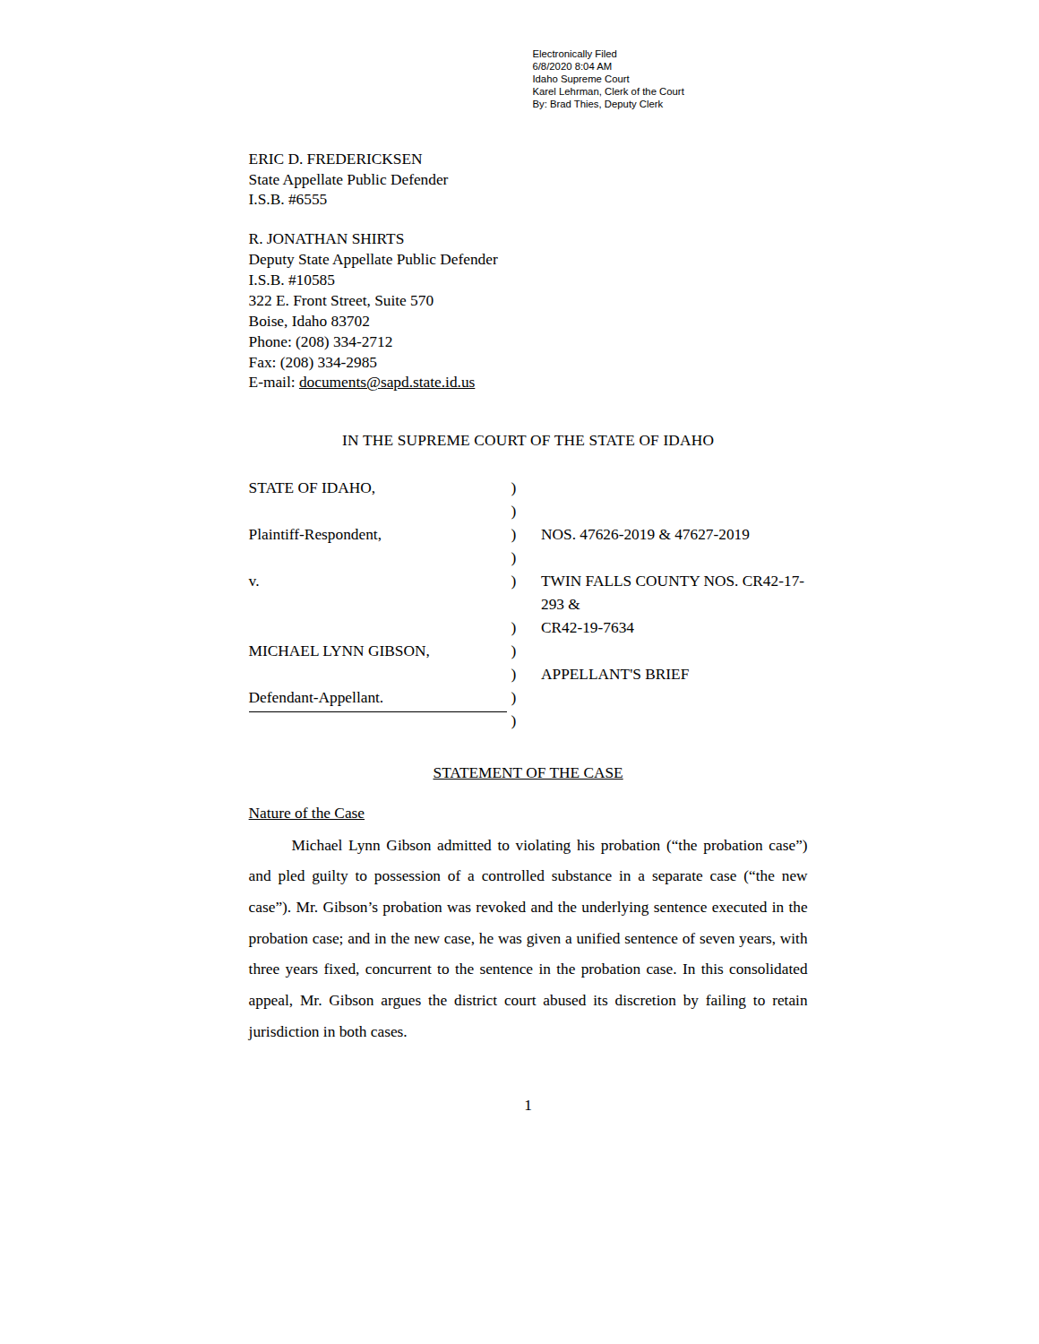Electronically Filed
6/8/2020 8:04 AM
Idaho Supreme Court
Karel Lehrman, Clerk of the Court
By: Brad Thies, Deputy Clerk
ERIC D. FREDERICKSEN
State Appellate Public Defender
I.S.B. #6555
R. JONATHAN SHIRTS
Deputy State Appellate Public Defender
I.S.B. #10585
322 E. Front Street, Suite 570
Boise, Idaho 83702
Phone: (208) 334-2712
Fax: (208) 334-2985
E-mail: documents@sapd.state.id.us
IN THE SUPREME COURT OF THE STATE OF IDAHO
| STATE OF IDAHO, | ) | |
| | ) | |
| Plaintiff-Respondent, | ) | NOS. 47626-2019 & 47627-2019 |
| | ) | |
| v. | ) | TWIN FALLS COUNTY NOS. CR42-17-293 & |
| | ) | CR42-19-7634 |
| MICHAEL LYNN GIBSON, | ) | |
| | ) | APPELLANT'S BRIEF |
| Defendant-Appellant. | ) | |
| | ) | |
STATEMENT OF THE CASE
Nature of the Case
Michael Lynn Gibson admitted to violating his probation (“the probation case”) and pled guilty to possession of a controlled substance in a separate case (“the new case”). Mr. Gibson’s probation was revoked and the underlying sentence executed in the probation case; and in the new case, he was given a unified sentence of seven years, with three years fixed, concurrent to the sentence in the probation case. In this consolidated appeal, Mr. Gibson argues the district court abused its discretion by failing to retain jurisdiction in both cases.
1